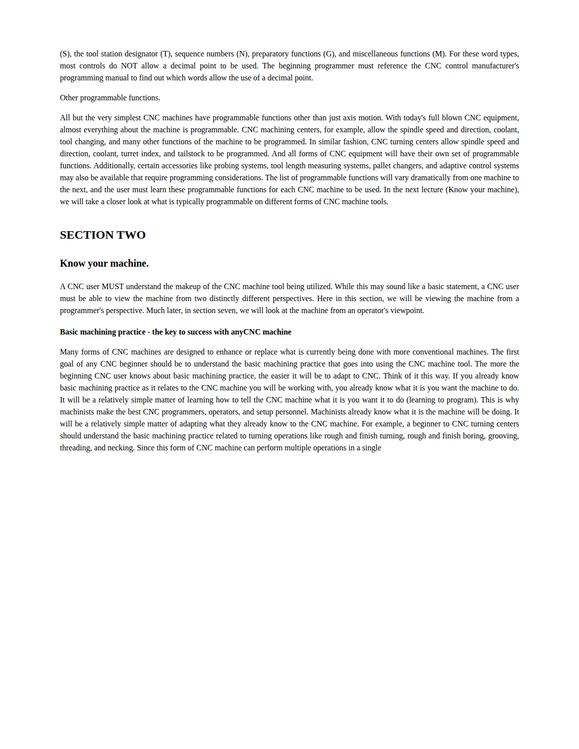(S), the tool station designator (T), sequence numbers (N), preparatory functions (G), and miscellaneous functions (M). For these word types, most controls do NOT allow a decimal point to be used. The beginning programmer must reference the CNC control manufacturer's programming manual to find out which words allow the use of a decimal point.
Other programmable functions.
All but the very simplest CNC machines have programmable functions other than just axis motion. With today's full blown CNC equipment, almost everything about the machine is programmable. CNC machining centers, for example, allow the spindle speed and direction, coolant, tool changing, and many other functions of the machine to be programmed. In similar fashion, CNC turning centers allow spindle speed and direction, coolant, turret index, and tailstock to be programmed. And all forms of CNC equipment will have their own set of programmable functions. Additionally, certain accessories like probing systems, tool length measuring systems, pallet changers, and adaptive control systems may also be available that require programming considerations. The list of programmable functions will vary dramatically from one machine to the next, and the user must learn these programmable functions for each CNC machine to be used. In the next lecture (Know your machine), we will take a closer look at what is typically programmable on different forms of CNC machine tools.
SECTION TWO
Know your machine.
A CNC user MUST understand the makeup of the CNC machine tool being utilized. While this may sound like a basic statement, a CNC user must be able to view the machine from two distinctly different perspectives. Here in this section, we will be viewing the machine from a programmer's perspective. Much later, in section seven, we will look at the machine from an operator's viewpoint.
Basic machining practice - the key to success with anyCNC machine
Many forms of CNC machines are designed to enhance or replace what is currently being done with more conventional machines. The first goal of any CNC beginner should be to understand the basic machining practice that goes into using the CNC machine tool. The more the beginning CNC user knows about basic machining practice, the easier it will be to adapt to CNC. Think of it this way. If you already know basic machining practice as it relates to the CNC machine you will be working with, you already know what it is you want the machine to do. It will be a relatively simple matter of learning how to tell the CNC machine what it is you want it to do (learning to program). This is why machinists make the best CNC programmers, operators, and setup personnel. Machinists already know what it is the machine will be doing. It will be a relatively simple matter of adapting what they already know to the CNC machine. For example, a beginner to CNC turning centers should understand the basic machining practice related to turning operations like rough and finish turning, rough and finish boring, grooving, threading, and necking. Since this form of CNC machine can perform multiple operations in a single